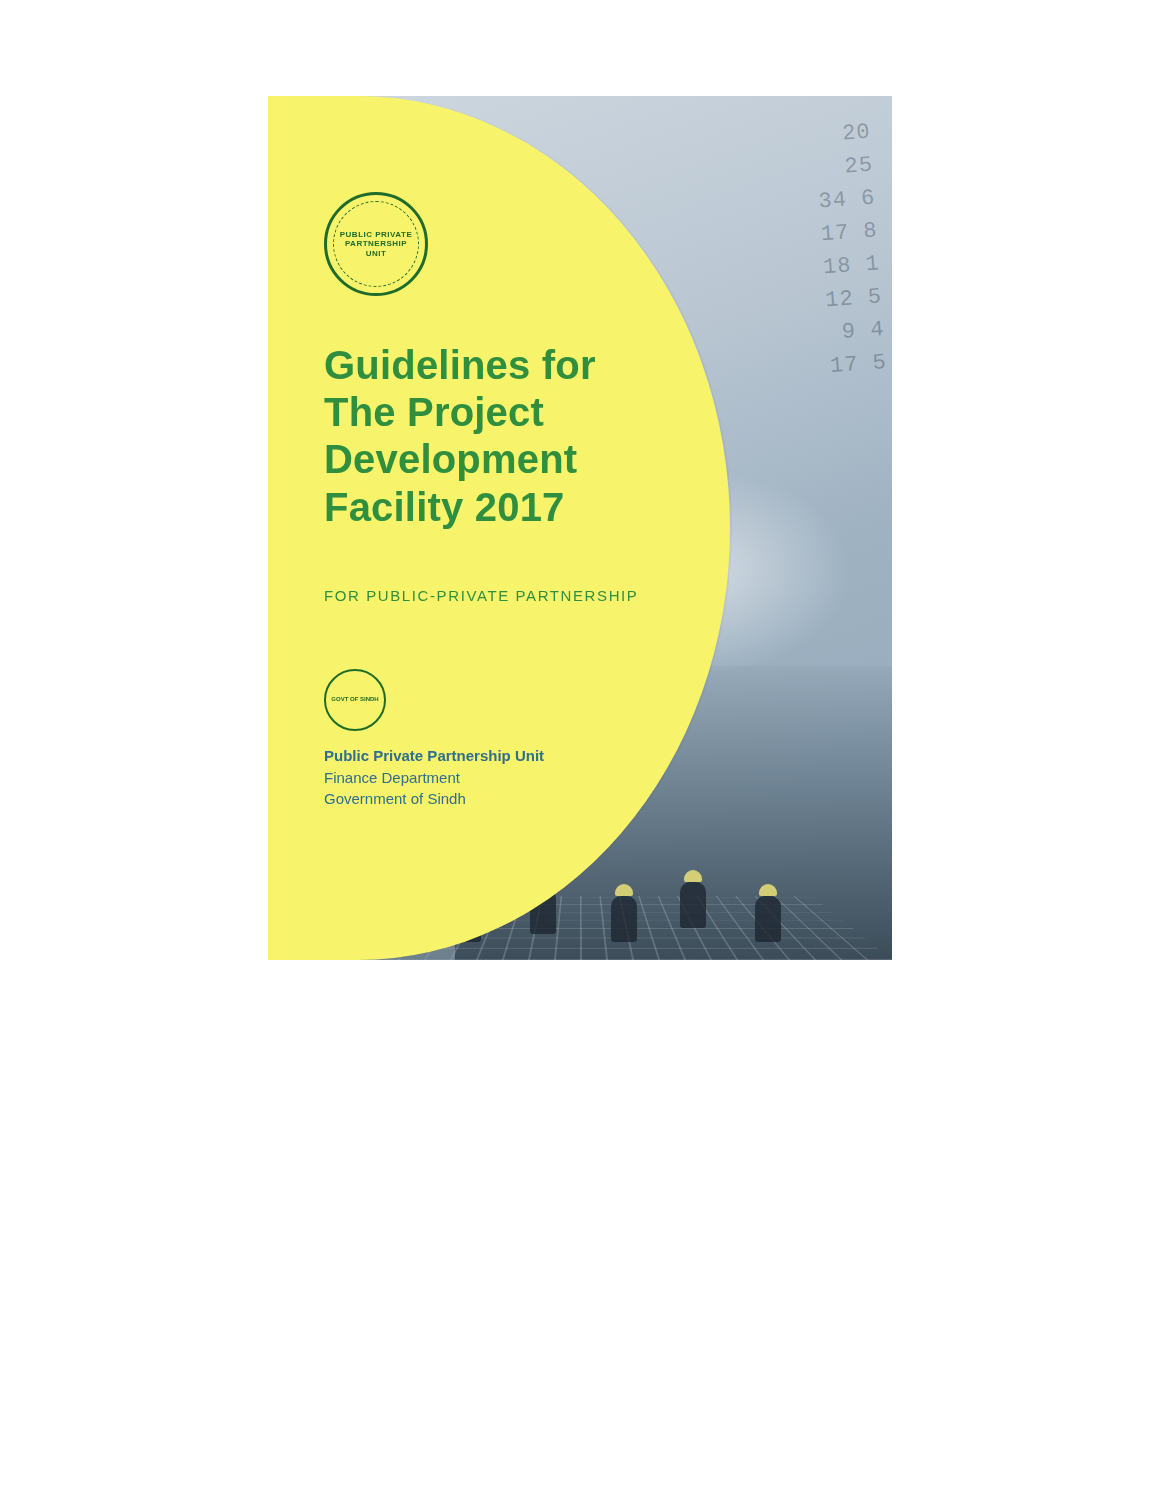20 25 34 6 17 8 18 1 12 5 9 4 17 5
PUBLIC PRIVATE PARTNERSHIP UNIT
Guidelines for
The Project Development
Facility 2017
For Public-Private Partnership
GOVT OF SINDH
Public Private Partnership Unit
Finance Department
Government of Sindh